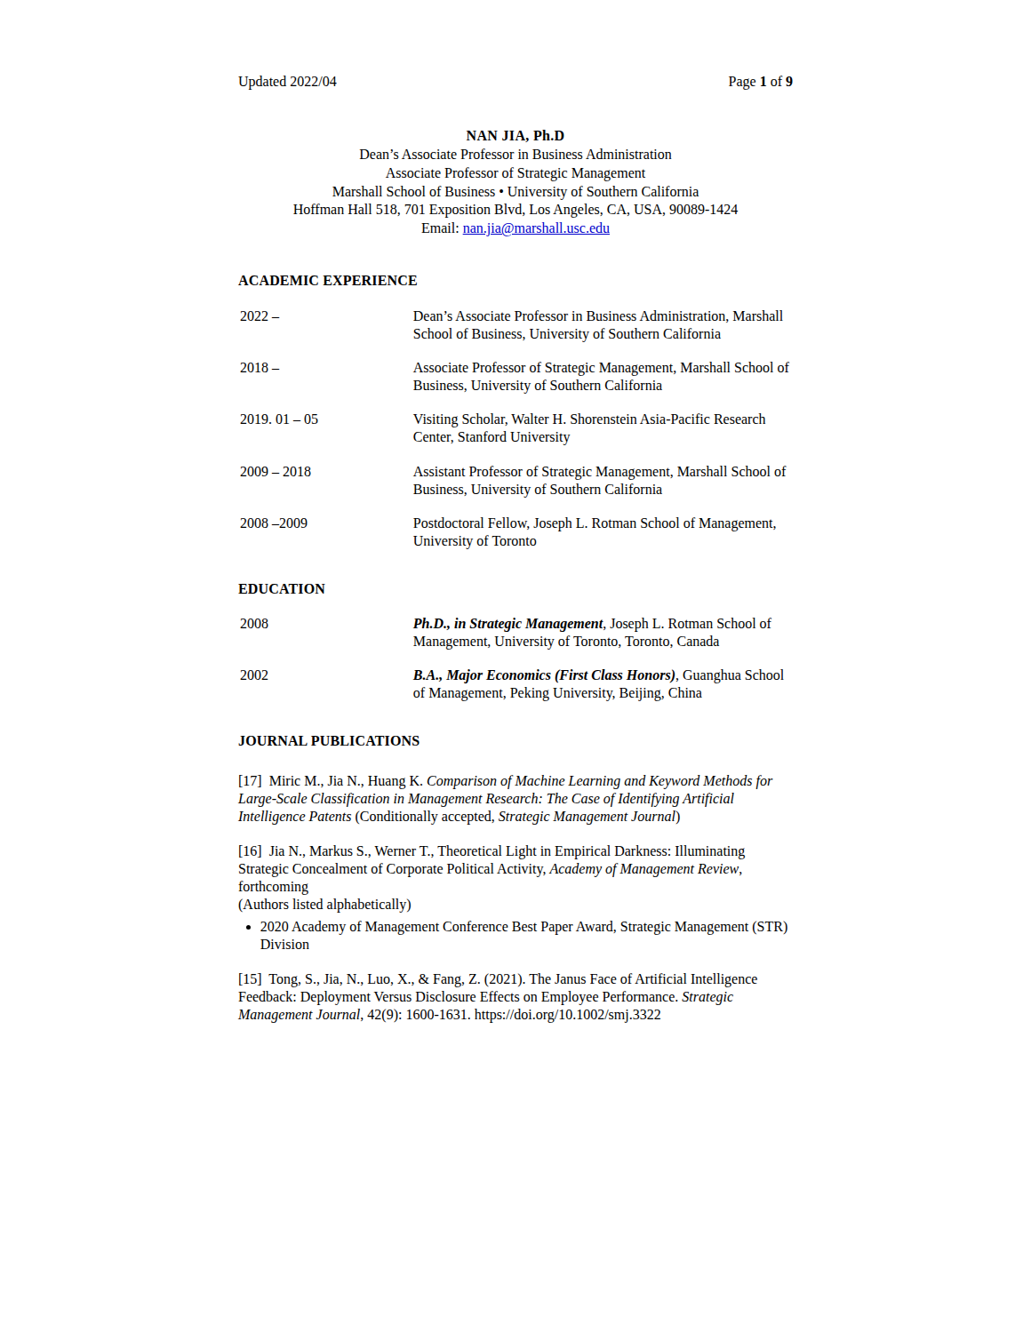Updated 2022/04
Page 1 of 9
NAN JIA, Ph.D
Dean’s Associate Professor in Business Administration
Associate Professor of Strategic Management
Marshall School of Business • University of Southern California
Hoffman Hall 518, 701 Exposition Blvd, Los Angeles, CA, USA, 90089-1424
Email: nan.jia@marshall.usc.edu
Academic Experience
2022 –
Dean’s Associate Professor in Business Administration, Marshall School of Business, University of Southern California
2018 –
Associate Professor of Strategic Management, Marshall School of Business, University of Southern California
2019. 01 – 05
Visiting Scholar, Walter H. Shorenstein Asia-Pacific Research Center, Stanford University
2009 – 2018
Assistant Professor of Strategic Management, Marshall School of Business, University of Southern California
2008 –2009
Postdoctoral Fellow, Joseph L. Rotman School of Management, University of Toronto
Education
2008
Ph.D., in Strategic Management, Joseph L. Rotman School of Management, University of Toronto, Toronto, Canada
2002
B.A., Major Economics (First Class Honors), Guanghua School of Management, Peking University, Beijing, China
Journal Publications
[17] Miric M., Jia N., Huang K. Comparison of Machine Learning and Keyword Methods for Large-Scale Classification in Management Research: The Case of Identifying Artificial Intelligence Patents (Conditionally accepted, Strategic Management Journal)
[16] Jia N., Markus S., Werner T., Theoretical Light in Empirical Darkness: Illuminating Strategic Concealment of Corporate Political Activity, Academy of Management Review, forthcoming
(Authors listed alphabetically)
2020 Academy of Management Conference Best Paper Award, Strategic Management (STR) Division
[15] Tong, S., Jia, N., Luo, X., & Fang, Z. (2021). The Janus Face of Artificial Intelligence Feedback: Deployment Versus Disclosure Effects on Employee Performance. Strategic Management Journal, 42(9): 1600-1631. https://doi.org/10.1002/smj.3322